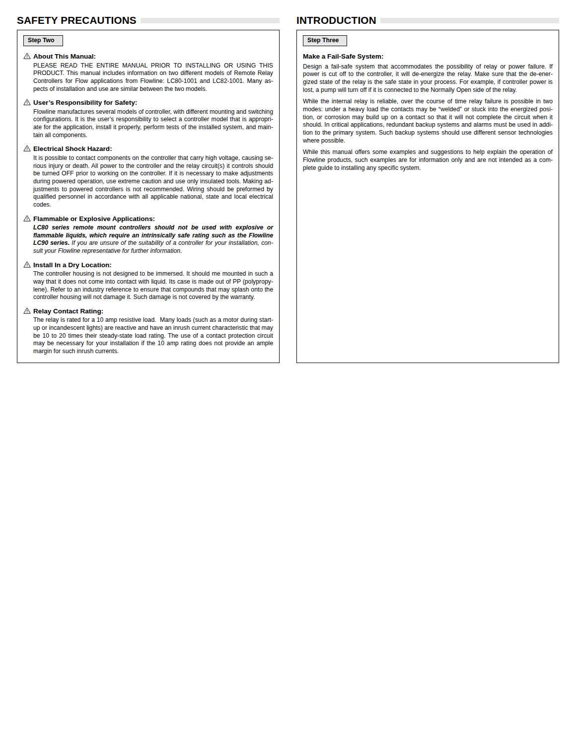SAFETY PRECAUTIONS
Step Two
! About This Manual:
PLEASE READ THE ENTIRE MANUAL PRIOR TO INSTALLING OR USING THIS PRODUCT. This manual includes information on two different models of Remote Relay Controllers for Flow applications from Flowline: LC80-1001 and LC82-1001. Many aspects of installation and use are similar between the two models.
! User’s Responsibility for Safety:
Flowline manufactures several models of controller, with different mounting and switching configurations. It is the user’s responsibility to select a controller model that is appropriate for the application, install it properly, perform tests of the installed system, and maintain all components.
! Electrical Shock Hazard:
It is possible to contact components on the controller that carry high voltage, causing serious injury or death. All power to the controller and the relay circuit(s) it controls should be turned OFF prior to working on the controller. If it is necessary to make adjustments during powered operation, use extreme caution and use only insulated tools. Making adjustments to powered controllers is not recommended. Wiring should be preformed by qualified personnel in accordance with all applicable national, state and local electrical codes.
! Flammable or Explosive Applications:
LC80 series remote mount controllers should not be used with explosive or flammable liquids, which require an intrinsically safe rating such as the Flowline LC90 series. If you are unsure of the suitability of a controller for your installation, consult your Flowline representative for further information.
! Install In a Dry Location:
The controller housing is not designed to be immersed. It should me mounted in such a way that it does not come into contact with liquid. Its case is made out of PP (polypropylene). Refer to an industry reference to ensure that compounds that may splash onto the controller housing will not damage it. Such damage is not covered by the warranty.
! Relay Contact Rating:
The relay is rated for a 10 amp resistive load. Many loads (such as a motor during start-up or incandescent lights) are reactive and have an inrush current characteristic that may be 10 to 20 times their steady-state load rating. The use of a contact protection circuit may be necessary for your installation if the 10 amp rating does not provide an ample margin for such inrush currents.
INTRODUCTION
Step Three
Make a Fail-Safe System:
Design a fail-safe system that accommodates the possibility of relay or power failure. If power is cut off to the controller, it will de-energize the relay. Make sure that the de-energized state of the relay is the safe state in your process. For example, if controller power is lost, a pump will turn off if it is connected to the Normally Open side of the relay.
While the internal relay is reliable, over the course of time relay failure is possible in two modes: under a heavy load the contacts may be “welded” or stuck into the energized position, or corrosion may build up on a contact so that it will not complete the circuit when it should. In critical applications, redundant backup systems and alarms must be used in addition to the primary system. Such backup systems should use different sensor technologies where possible.
While this manual offers some examples and suggestions to help explain the operation of Flowline products, such examples are for information only and are not intended as a complete guide to installing any specific system.